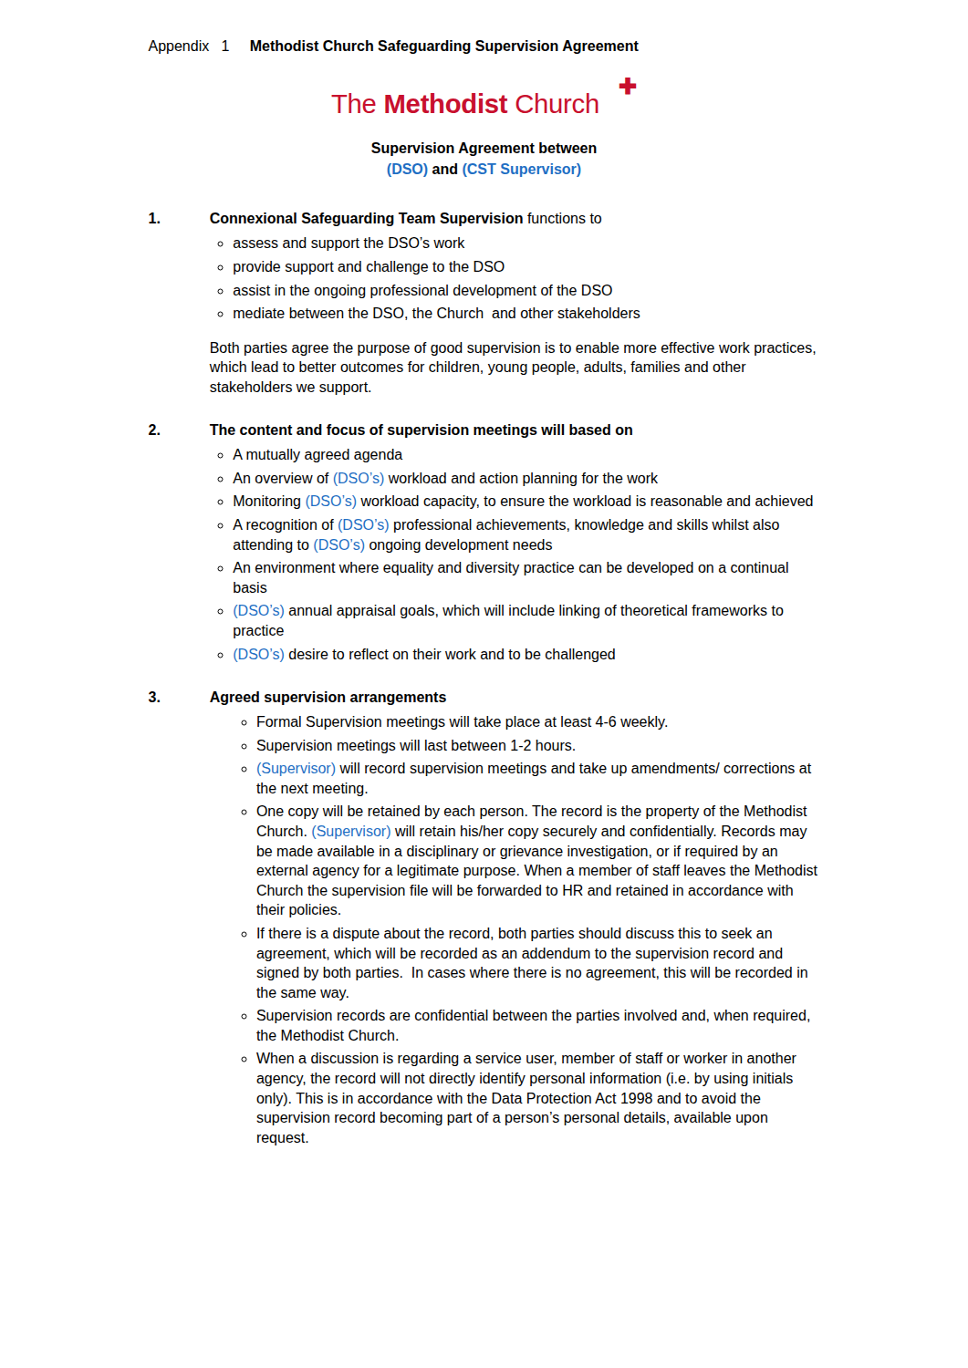Appendix 1 Methodist Church Safeguarding Supervision Agreement
The Methodist Church✚
Supervision Agreement between
(DSO) and (CST Supervisor)
Connexional Safeguarding Team Supervision functions to
assess and support the DSO’s work
provide support and challenge to the DSO
assist in the ongoing professional development of the DSO
mediate between the DSO, the Church and other stakeholders
Both parties agree the purpose of good supervision is to enable more effective work practices, which lead to better outcomes for children, young people, adults, families and other stakeholders we support.
The content and focus of supervision meetings will based on
A mutually agreed agenda
An overview of (DSO’s) workload and action planning for the work
Monitoring (DSO’s) workload capacity, to ensure the workload is reasonable and achieved
A recognition of (DSO’s) professional achievements, knowledge and skills whilst also attending to (DSO’s) ongoing development needs
An environment where equality and diversity practice can be developed on a continual basis
(DSO’s) annual appraisal goals, which will include linking of theoretical frameworks to practice
(DSO’s) desire to reflect on their work and to be challenged
Agreed supervision arrangements
Formal Supervision meetings will take place at least 4-6 weekly.
Supervision meetings will last between 1-2 hours.
(Supervisor) will record supervision meetings and take up amendments/ corrections at the next meeting.
One copy will be retained by each person. The record is the property of the Methodist Church. (Supervisor) will retain his/her copy securely and confidentially. Records may be made available in a disciplinary or grievance investigation, or if required by an external agency for a legitimate purpose. When a member of staff leaves the Methodist Church the supervision file will be forwarded to HR and retained in accordance with their policies.
If there is a dispute about the record, both parties should discuss this to seek an agreement, which will be recorded as an addendum to the supervision record and signed by both parties. In cases where there is no agreement, this will be recorded in the same way.
Supervision records are confidential between the parties involved and, when required, the Methodist Church.
When a discussion is regarding a service user, member of staff or worker in another agency, the record will not directly identify personal information (i.e. by using initials only). This is in accordance with the Data Protection Act 1998 and to avoid the supervision record becoming part of a person’s personal details, available upon request.